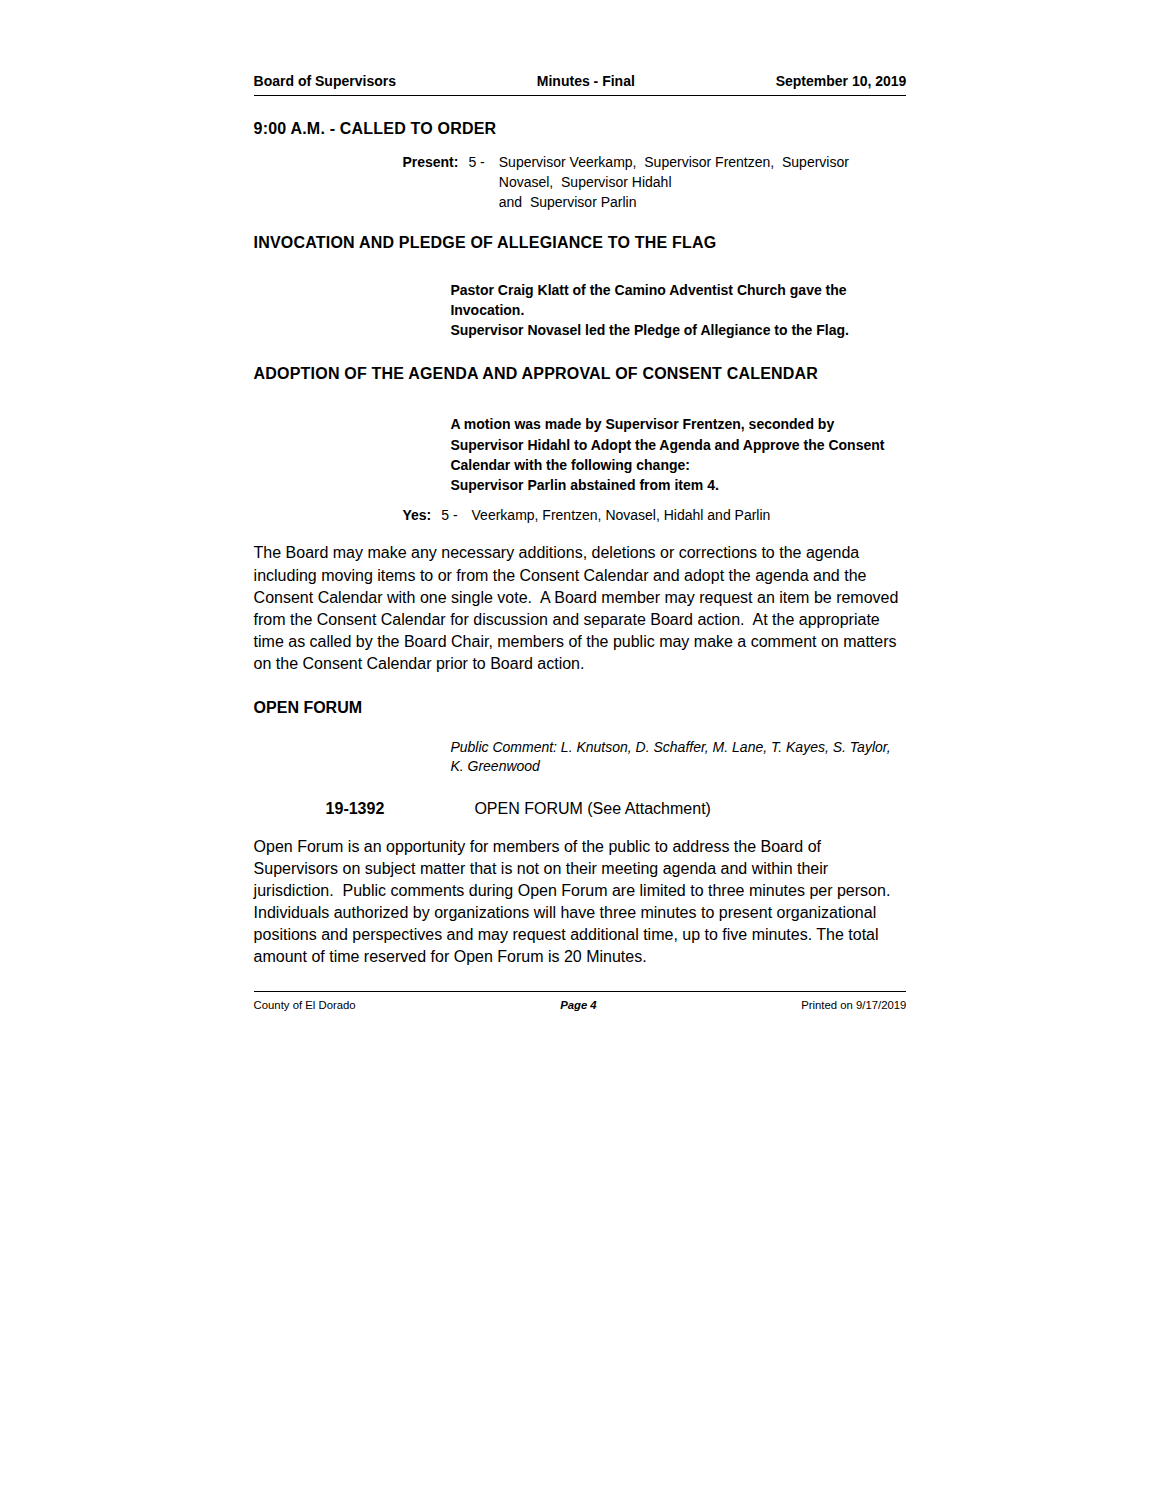Board of Supervisors
Minutes - Final
September 10, 2019
9:00 A.M. - CALLED TO ORDER
Present:
5 -
Supervisor Veerkamp, Supervisor Frentzen, Supervisor Novasel, Supervisor Hidahl
and Supervisor Parlin
INVOCATION AND PLEDGE OF ALLEGIANCE TO THE FLAG
Pastor Craig Klatt of the Camino Adventist Church gave the Invocation.
Supervisor Novasel led the Pledge of Allegiance to the Flag.
ADOPTION OF THE AGENDA AND APPROVAL OF CONSENT CALENDAR
A motion was made by Supervisor Frentzen, seconded by Supervisor Hidahl to Adopt the Agenda and Approve the Consent Calendar with the following change:
Supervisor Parlin abstained from item 4.
Yes:
5 -
Veerkamp, Frentzen, Novasel, Hidahl and Parlin
The Board may make any necessary additions, deletions or corrections to the agenda including moving items to or from the Consent Calendar and adopt the agenda and the Consent Calendar with one single vote. A Board member may request an item be removed from the Consent Calendar for discussion and separate Board action. At the appropriate time as called by the Board Chair, members of the public may make a comment on matters on the Consent Calendar prior to Board action.
OPEN FORUM
Public Comment: L. Knutson, D. Schaffer, M. Lane, T. Kayes, S. Taylor, K. Greenwood
19-1392
OPEN FORUM (See Attachment)
Open Forum is an opportunity for members of the public to address the Board of Supervisors on subject matter that is not on their meeting agenda and within their jurisdiction. Public comments during Open Forum are limited to three minutes per person. Individuals authorized by organizations will have three minutes to present organizational positions and perspectives and may request additional time, up to five minutes. The total amount of time reserved for Open Forum is 20 Minutes.
County of El Dorado
Page 4
Printed on 9/17/2019